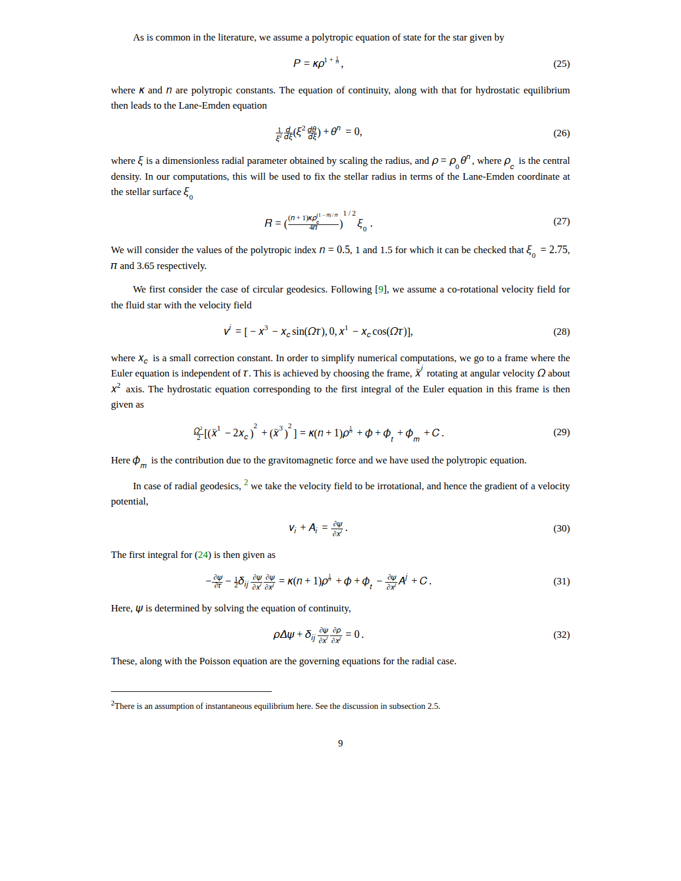As is common in the literature, we assume a polytropic equation of state for the star given by
P=κρ1+1n ,
(25)
where κ and n are polytropic constants. The equation of continuity, along with that for hydrostatic equilibrium then leads to the Lane-Emden equation
1ξ2 ddξ ( ξ2 dθdξ ) + θn =0,
(26)
where ξ is a dimensionless radial parameter obtained by scaling the radius, and ρ=ρ0θn, where ρc is the central density. In our computations, this will be used to fix the stellar radius in terms of the Lane-Emden coordinate at the stellar surface ξ0
R= ( (n+1)κρc(1−n)/n 4π ) 1/2 ξ0.
(27)
We will consider the values of the polytropic index n=0.5, 1 and 1.5 for which it can be checked that ξ0=2.75, π and 3.65 respectively.
We first consider the case of circular geodesics. Following [9], we assume a co-rotational velocity field for the fluid star with the velocity field
vi= [ −x3−xcsin(Ωτ), 0, x1−xccos(Ωτ) ] ,
(28)
where xc is a small correction constant. In order to simplify numerical computations, we go to a frame where the Euler equation is independent of τ. This is achieved by choosing the frame, x~i rotating at angular velocity Ω about x2 axis. The hydrostatic equation corresponding to the first integral of the Euler equation in this frame is then given as
Ω22 [ (x~1−2xc)2 + (x~3)2 ] = κ(n+1)ρ1n +ϕ +ϕt +ϕm +C.
(29)
Here ϕm is the contribution due to the gravitomagnetic force and we have used the polytropic equation.
In case of radial geodesics, 2 we take the velocity field to be irrotational, and hence the gradient of a velocity potential,
vi+Ai = ∂ψ∂xi .
(30)
The first integral for (24) is then given as
− ∂ψ∂τ − 12 δij ∂ψ∂xi ∂ψ∂xj = κ(n+1)ρ1n +ϕ +ϕt − ∂ψ∂xj Aj +C.
(31)
Here, ψ is determined by solving the equation of continuity,
ρΔψ + δij ∂ψ∂xi ∂ρ∂xj =0.
(32)
These, along with the Poisson equation are the governing equations for the radial case.
2There is an assumption of instantaneous equilibrium here. See the discussion in subsection 2.5.
9